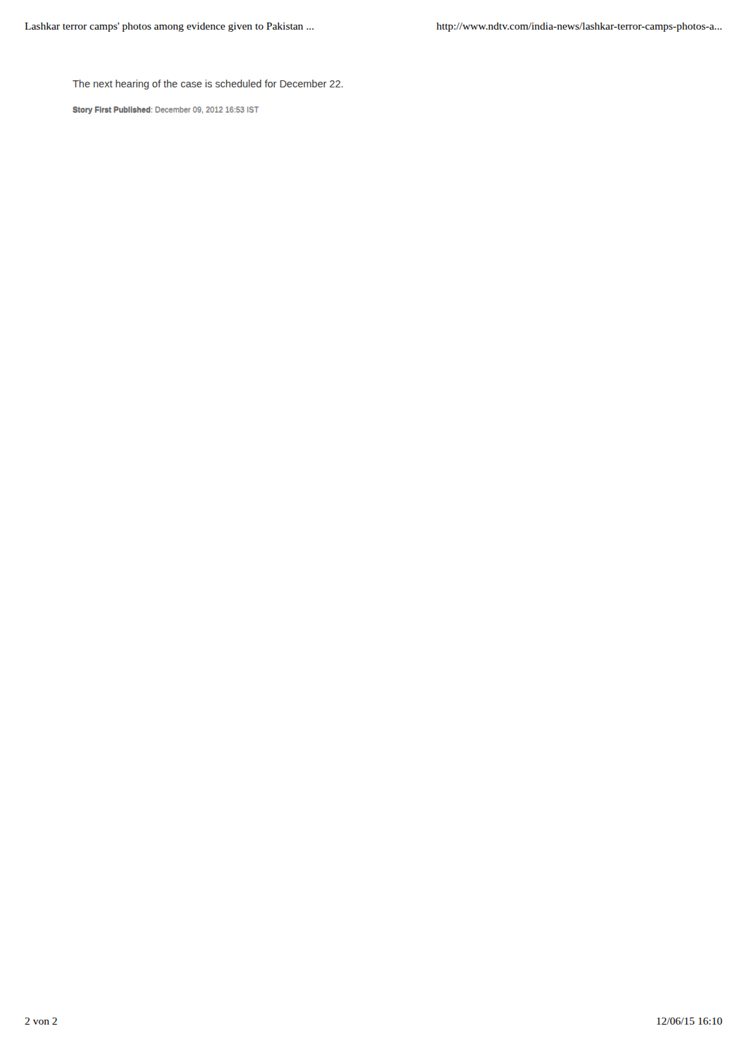Lashkar terror camps' photos among evidence given to Pakistan ...
http://www.ndtv.com/india-news/lashkar-terror-camps-photos-a...
The next hearing of the case is scheduled for December 22.
Story First Published: December 09, 2012 16:53 IST Story First Published: December 09, 2012 16:53 IST
2 von 2
12/06/15 16:10